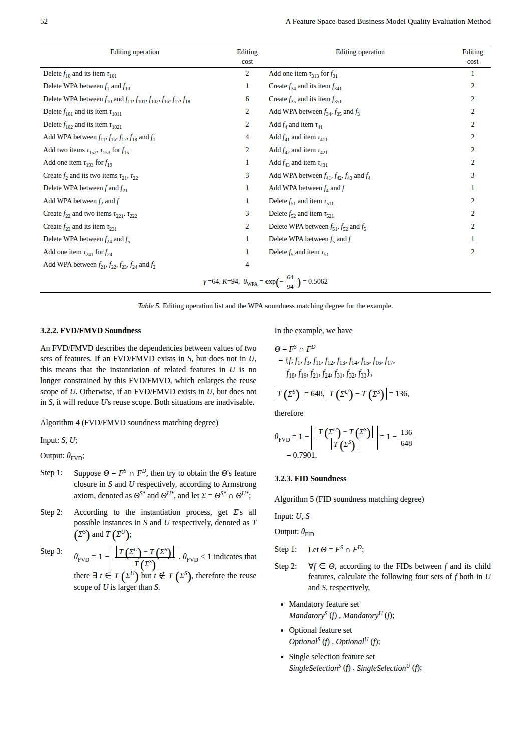52 A Feature Space-based Business Model Quality Evaluation Method
| Editing operation | Editing cost | Editing operation | Editing cost |
| --- | --- | --- | --- |
| Delete f 10 and its item τ 101 | 2 | Add one item τ 313 for f 31 | 1 |
| Delete WPA between f 1 and f 10 | 1 | Create f 34 and its item f 341 | 2 |
| Delete WPA between f 10 and f 11 , f 101 , f 102 , f 16 , f 17 , f 18 | 6 | Create f 35 and its item f 351 | 2 |
| Delete f 101 and its item τ 1011 | 2 | Add WPA between f 34 , f 35 and f 3 | 2 |
| Delete f 102 and its item τ 1021 | 2 | Add f 4 and item τ 41 | 2 |
| Add WPA between f 11 , f 16 , f 17 , f 18 and f 1 | 4 | Add f 41 and item τ 411 | 2 |
| Add two items τ 152 , τ 153 for f 15 | 2 | Add f 42 and item τ 421 | 2 |
| Add one item τ 193 for f 19 | 1 | Add f 43 and item τ 431 | 2 |
| Create f 2 and its two items τ 21 , τ 22 | 3 | Add WPA between f 41 , f 42 , f 43 and f 4 | 3 |
| Delete WPA between f and f 21 | 1 | Add WPA between f 4 and f | 1 |
| Add WPA between f 2 and f | 1 | Delete f 51 and item τ 511 | 2 |
| Create f 22 and two items τ 221 , τ 222 | 3 | Delete f 52 and item τ 521 | 2 |
| Create f 23 and its item τ 231 | 2 | Delete WPA between f 51 , f 52 and f 5 | 2 |
| Delete WPA between f 24 and f 5 | 1 | Delete WPA between f 5 and f | 1 |
| Add one item τ 241 for f 24 | 1 | Delete f 5 and item τ 51 | 2 |
| Add WPA between f 21 , f 22 , f 23 , f 24 and f 2 | 4 | | |
| γ =64, K =94, θ WPA = exp ( − 64 94 ) = 0.5062 |
Table 5. Editing operation list and the WPA soundness matching degree for the example.
3.2.2. FVD/FMVD Soundness
An FVD/FMVD describes the dependencies between values of two sets of features. If an FVD/FMVD exists in S, but does not in U, this means that the instantiation of related features in U is no longer constrained by this FVD/FMVD, which enlarges the reuse scope of U. Otherwise, if an FVD/FMVD exists in U, but does not in S, it will reduce U's reuse scope. Both situations are inadvisable.
Algorithm 4 (FVD/FMVD soundness matching degree)
Input: S, U;
Output: θFVD;
Step 1:
Suppose Θ = FS ∩ FD, then try to obtain the Θ's feature closure in S and U respectively, according to Armstrong axiom, denoted as ΘS* and ΘU*, and let Σ = ΘS* ∩ ΘU*;
Step 2:
According to the instantiation process, get Σ's all possible instances in S and U respectively, denoted as T (ΣS) and T (ΣU);
Step 3:
θFVD = 1 − T (ΣU) − T (ΣS) T (ΣS) . θFVD < 1 indicates that there ∃ t ∈ T (ΣU) but t ∉ T (ΣS), therefore the reuse scope of U is larger than S.
In the example, we have
Θ = FS ∩ FD
= {f, f1, f3, f11, f12, f13, f14, f15, f16, f17,
f18, f19, f21, f24, f31, f32, f33},
T (ΣS) = 648, T (ΣU) − T (ΣS) = 136,
therefore
θFVD = 1 − T (ΣU) − T (ΣS) T (ΣS) = 1 − 136648
= 0.7901.
3.2.3. FID Soundness
Algorithm 5 (FID soundness matching degree)
Input: U, S
Output: θFID
Step 1:
Let Θ = FS ∩ FD;
Step 2:
∀f ∈ Θ, according to the FIDs between f and its child features, calculate the following four sets of f both in U and S, respectively,
Mandatory feature set
MandatoryS (f) , MandatoryU (f);
Optional feature set
OptionalS (f) , OptionalU (f);
Single selection feature set
SingleSelectionS (f) , SingleSelectionU (f);